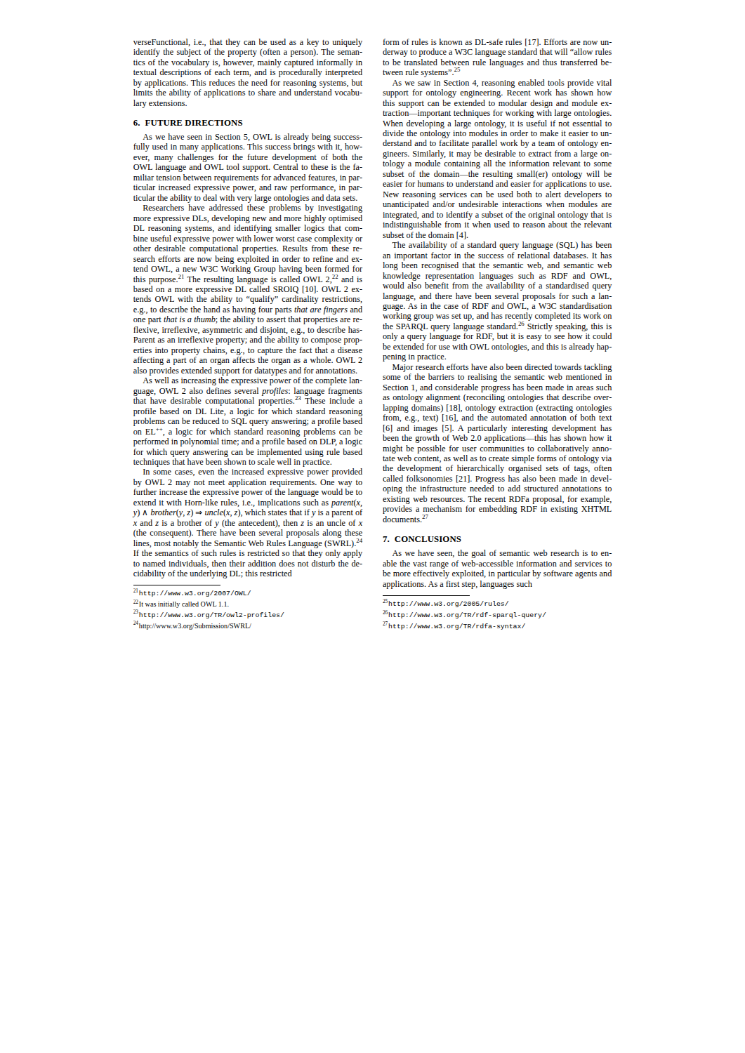verseFunctional, i.e., that they can be used as a key to uniquely identify the subject of the property (often a person). The semantics of the vocabulary is, however, mainly captured informally in textual descriptions of each term, and is procedurally interpreted by applications. This reduces the need for reasoning systems, but limits the ability of applications to share and understand vocabulary extensions.
6. FUTURE DIRECTIONS
As we have seen in Section 5, OWL is already being successfully used in many applications. This success brings with it, however, many challenges for the future development of both the OWL language and OWL tool support. Central to these is the familiar tension between requirements for advanced features, in particular increased expressive power, and raw performance, in particular the ability to deal with very large ontologies and data sets.
Researchers have addressed these problems by investigating more expressive DLs, developing new and more highly optimised DL reasoning systems, and identifying smaller logics that combine useful expressive power with lower worst case complexity or other desirable computational properties. Results from these research efforts are now being exploited in order to refine and extend OWL, a new W3C Working Group having been formed for this purpose.21 The resulting language is called OWL 2,22 and is based on a more expressive DL called SROIQ [10]. OWL 2 extends OWL with the ability to “qualify” cardinality restrictions, e.g., to describe the hand as having four parts that are fingers and one part that is a thumb; the ability to assert that properties are reflexive, irreflexive, asymmetric and disjoint, e.g., to describe hasParent as an irreflexive property; and the ability to compose properties into property chains, e.g., to capture the fact that a disease affecting a part of an organ affects the organ as a whole. OWL 2 also provides extended support for datatypes and for annotations.
As well as increasing the expressive power of the complete language, OWL 2 also defines several profiles: language fragments that have desirable computational properties.23 These include a profile based on DL Lite, a logic for which standard reasoning problems can be reduced to SQL query answering; a profile based on EL++, a logic for which standard reasoning problems can be performed in polynomial time; and a profile based on DLP, a logic for which query answering can be implemented using rule based techniques that have been shown to scale well in practice.
In some cases, even the increased expressive power provided by OWL 2 may not meet application requirements. One way to further increase the expressive power of the language would be to extend it with Horn-like rules, i.e., implications such as parent(x, y) ∧ brother(y, z) ⇒ uncle(x, z), which states that if y is a parent of x and z is a brother of y (the antecedent), then z is an uncle of x (the consequent). There have been several proposals along these lines, most notably the Semantic Web Rules Language (SWRL).24 If the semantics of such rules is restricted so that they only apply to named individuals, then their addition does not disturb the decidability of the underlying DL; this restricted
21http://www.w3.org/2007/OWL/
22It was initially called OWL 1.1.
23http://www.w3.org/TR/owl2-profiles/
24http://www.w3.org/Submission/SWRL/
form of rules is known as DL-safe rules [17]. Efforts are now underway to produce a W3C language standard that will “allow rules to be translated between rule languages and thus transferred between rule systems”.25
As we saw in Section 4, reasoning enabled tools provide vital support for ontology engineering. Recent work has shown how this support can be extended to modular design and module extraction—important techniques for working with large ontologies. When developing a large ontology, it is useful if not essential to divide the ontology into modules in order to make it easier to understand and to facilitate parallel work by a team of ontology engineers. Similarly, it may be desirable to extract from a large ontology a module containing all the information relevant to some subset of the domain—the resulting small(er) ontology will be easier for humans to understand and easier for applications to use. New reasoning services can be used both to alert developers to unanticipated and/or undesirable interactions when modules are integrated, and to identify a subset of the original ontology that is indistinguishable from it when used to reason about the relevant subset of the domain [4].
The availability of a standard query language (SQL) has been an important factor in the success of relational databases. It has long been recognised that the semantic web, and semantic web knowledge representation languages such as RDF and OWL, would also benefit from the availability of a standardised query language, and there have been several proposals for such a language. As in the case of RDF and OWL, a W3C standardisation working group was set up, and has recently completed its work on the SPARQL query language standard.26 Strictly speaking, this is only a query language for RDF, but it is easy to see how it could be extended for use with OWL ontologies, and this is already happening in practice.
Major research efforts have also been directed towards tackling some of the barriers to realising the semantic web mentioned in Section 1, and considerable progress has been made in areas such as ontology alignment (reconciling ontologies that describe overlapping domains) [18], ontology extraction (extracting ontologies from, e.g., text) [16], and the automated annotation of both text [6] and images [5]. A particularly interesting development has been the growth of Web 2.0 applications—this has shown how it might be possible for user communities to collaboratively annotate web content, as well as to create simple forms of ontology via the development of hierarchically organised sets of tags, often called folksonomies [21]. Progress has also been made in developing the infrastructure needed to add structured annotations to existing web resources. The recent RDFa proposal, for example, provides a mechanism for embedding RDF in existing XHTML documents.27
7. CONCLUSIONS
As we have seen, the goal of semantic web research is to enable the vast range of web-accessible information and services to be more effectively exploited, in particular by software agents and applications. As a first step, languages such
25http://www.w3.org/2005/rules/
26http://www.w3.org/TR/rdf-sparql-query/
27http://www.w3.org/TR/rdfa-syntax/